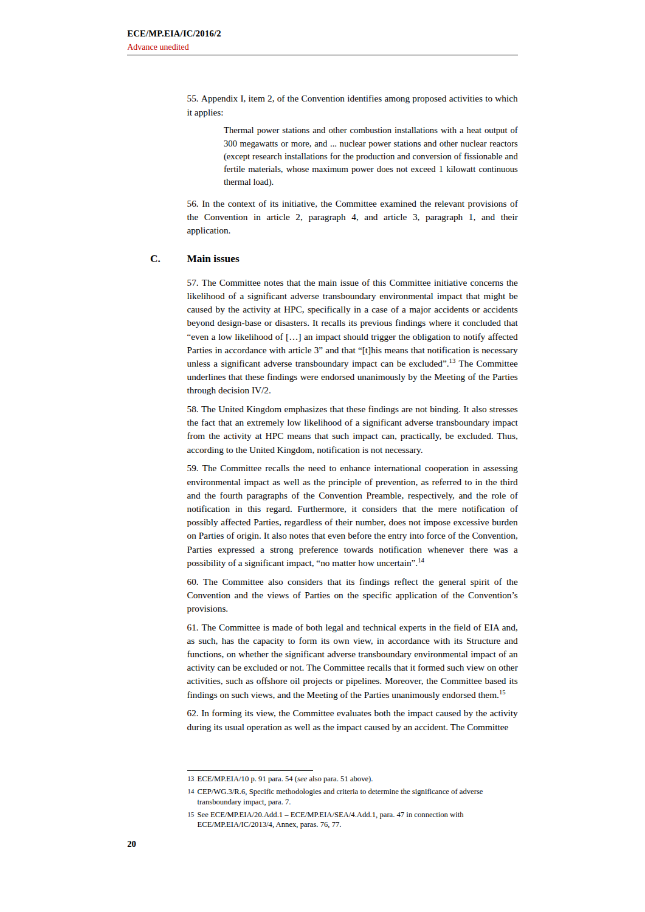ECE/MP.EIA/IC/2016/2
Advance unedited
55. Appendix I, item 2, of the Convention identifies among proposed activities to which it applies:
Thermal power stations and other combustion installations with a heat output of 300 megawatts or more, and ... nuclear power stations and other nuclear reactors (except research installations for the production and conversion of fissionable and fertile materials, whose maximum power does not exceed 1 kilowatt continuous thermal load).
56. In the context of its initiative, the Committee examined the relevant provisions of the Convention in article 2, paragraph 4, and article 3, paragraph 1, and their application.
C. Main issues
57. The Committee notes that the main issue of this Committee initiative concerns the likelihood of a significant adverse transboundary environmental impact that might be caused by the activity at HPC, specifically in a case of a major accidents or accidents beyond design-base or disasters. It recalls its previous findings where it concluded that “even a low likelihood of […] an impact should trigger the obligation to notify affected Parties in accordance with article 3” and that “[t]his means that notification is necessary unless a significant adverse transboundary impact can be excluded”.13 The Committee underlines that these findings were endorsed unanimously by the Meeting of the Parties through decision IV/2.
58. The United Kingdom emphasizes that these findings are not binding. It also stresses the fact that an extremely low likelihood of a significant adverse transboundary impact from the activity at HPC means that such impact can, practically, be excluded. Thus, according to the United Kingdom, notification is not necessary.
59. The Committee recalls the need to enhance international cooperation in assessing environmental impact as well as the principle of prevention, as referred to in the third and the fourth paragraphs of the Convention Preamble, respectively, and the role of notification in this regard. Furthermore, it considers that the mere notification of possibly affected Parties, regardless of their number, does not impose excessive burden on Parties of origin. It also notes that even before the entry into force of the Convention, Parties expressed a strong preference towards notification whenever there was a possibility of a significant impact, “no matter how uncertain”.14
60. The Committee also considers that its findings reflect the general spirit of the Convention and the views of Parties on the specific application of the Convention’s provisions.
61. The Committee is made of both legal and technical experts in the field of EIA and, as such, has the capacity to form its own view, in accordance with its Structure and functions, on whether the significant adverse transboundary environmental impact of an activity can be excluded or not. The Committee recalls that it formed such view on other activities, such as offshore oil projects or pipelines. Moreover, the Committee based its findings on such views, and the Meeting of the Parties unanimously endorsed them.15
62. In forming its view, the Committee evaluates both the impact caused by the activity during its usual operation as well as the impact caused by an accident. The Committee
13
ECE/MP.EIA/10 p. 91 para. 54 (see also para. 51 above).
14
CEP/WG.3/R.6, Specific methodologies and criteria to determine the significance of adverse transboundary impact, para. 7.
15
See ECE/MP.EIA/20.Add.1 – ECE/MP.EIA/SEA/4.Add.1, para. 47 in connection with ECE/MP.EIA/IC/2013/4, Annex, paras. 76, 77.
20